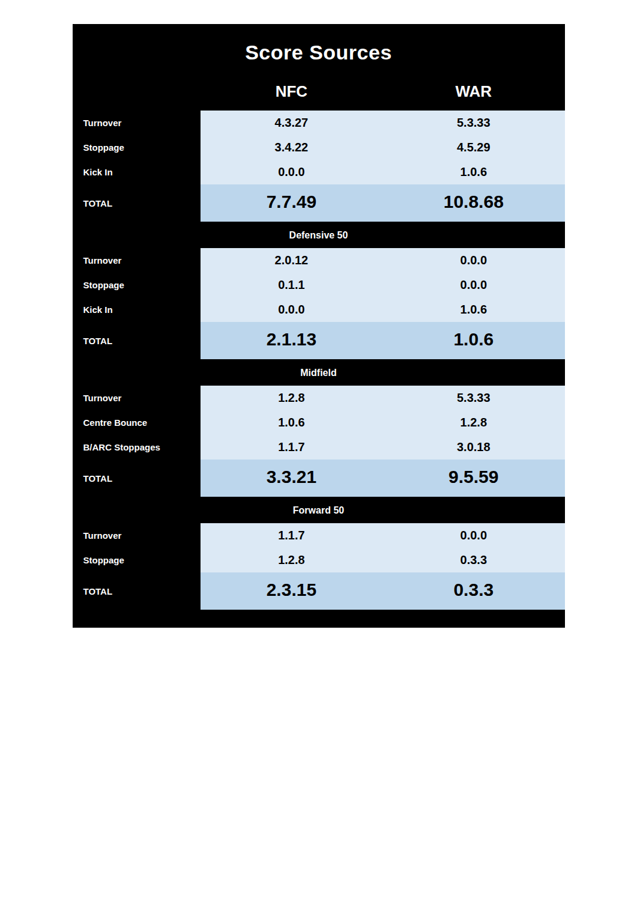Score Sources
| | NFC | WAR |
| --- | --- | --- |
| Turnover | 4.3.27 | 5.3.33 |
| Stoppage | 3.4.22 | 4.5.29 |
| Kick In | 0.0.0 | 1.0.6 |
| TOTAL | 7.7.49 | 10.8.68 |
| Defensive 50 |
| Turnover | 2.0.12 | 0.0.0 |
| Stoppage | 0.1.1 | 0.0.0 |
| Kick In | 0.0.0 | 1.0.6 |
| TOTAL | 2.1.13 | 1.0.6 |
| Midfield |
| Turnover | 1.2.8 | 5.3.33 |
| Centre Bounce | 1.0.6 | 1.2.8 |
| B/ARC Stoppages | 1.1.7 | 3.0.18 |
| TOTAL | 3.3.21 | 9.5.59 |
| Forward 50 |
| Turnover | 1.1.7 | 0.0.0 |
| Stoppage | 1.2.8 | 0.3.3 |
| TOTAL | 2.3.15 | 0.3.3 |